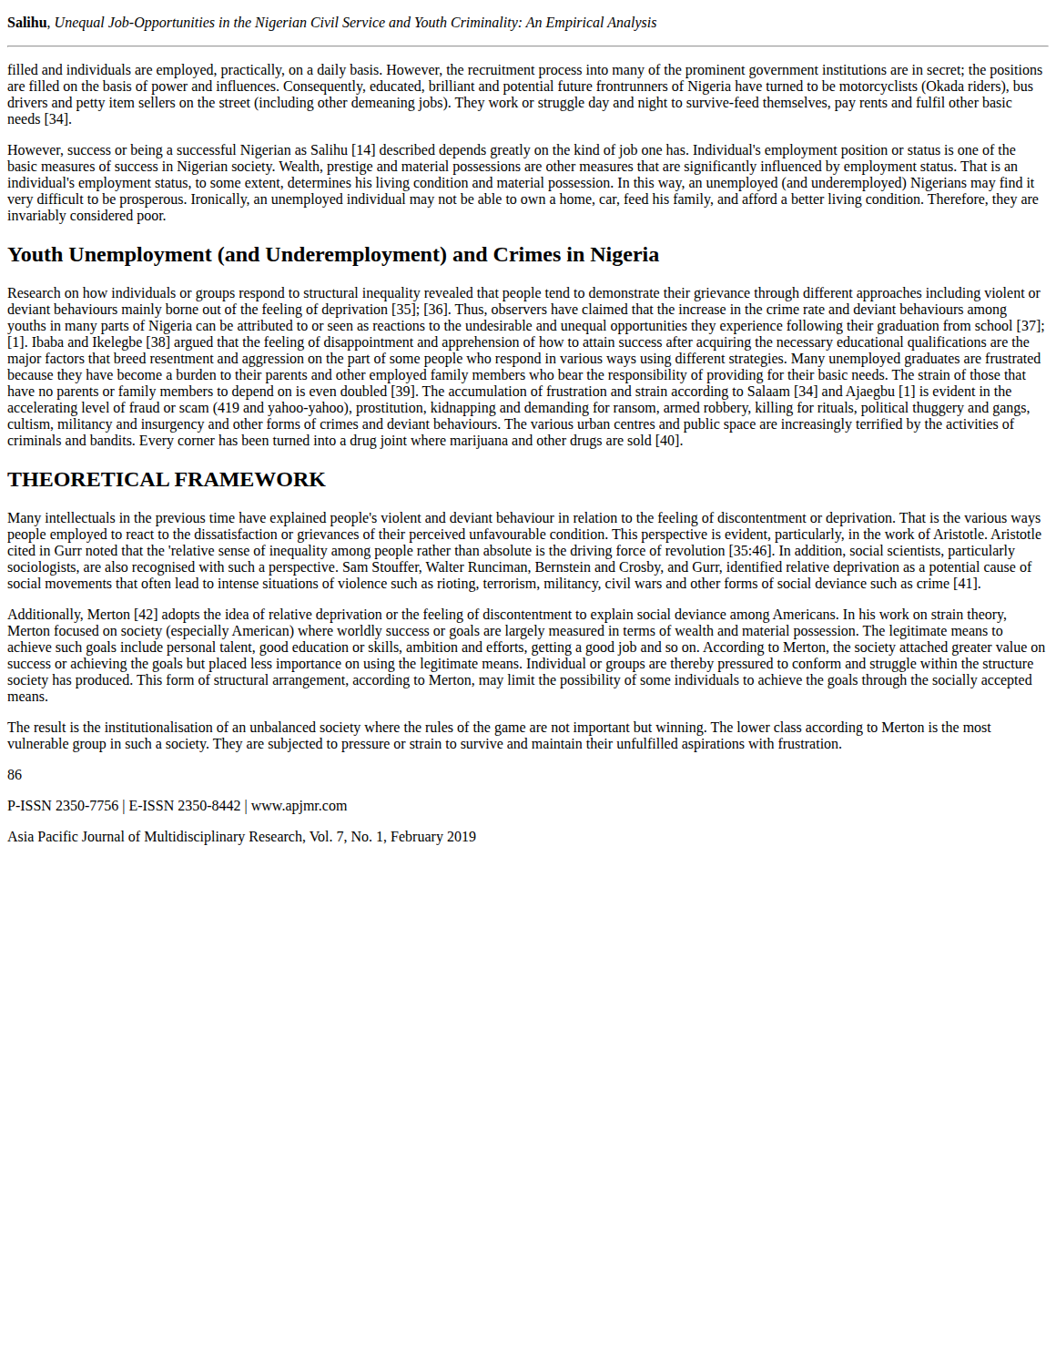Salihu, Unequal Job-Opportunities in the Nigerian Civil Service and Youth Criminality: An Empirical Analysis
filled and individuals are employed, practically, on a daily basis. However, the recruitment process into many of the prominent government institutions are in secret; the positions are filled on the basis of power and influences. Consequently, educated, brilliant and potential future frontrunners of Nigeria have turned to be motorcyclists (Okada riders), bus drivers and petty item sellers on the street (including other demeaning jobs). They work or struggle day and night to survive-feed themselves, pay rents and fulfil other basic needs [34].
However, success or being a successful Nigerian as Salihu [14] described depends greatly on the kind of job one has. Individual's employment position or status is one of the basic measures of success in Nigerian society. Wealth, prestige and material possessions are other measures that are significantly influenced by employment status. That is an individual's employment status, to some extent, determines his living condition and material possession. In this way, an unemployed (and underemployed) Nigerians may find it very difficult to be prosperous. Ironically, an unemployed individual may not be able to own a home, car, feed his family, and afford a better living condition. Therefore, they are invariably considered poor.
Youth Unemployment (and Underemployment) and Crimes in Nigeria
Research on how individuals or groups respond to structural inequality revealed that people tend to demonstrate their grievance through different approaches including violent or deviant behaviours mainly borne out of the feeling of deprivation [35]; [36]. Thus, observers have claimed that the increase in the crime rate and deviant behaviours among youths in many parts of Nigeria can be attributed to or seen as reactions to the undesirable and unequal opportunities they experience following their graduation from school [37]; [1]. Ibaba and Ikelegbe [38] argued that the feeling of disappointment and apprehension of how to attain success after acquiring the necessary educational qualifications are the major factors that breed resentment and aggression on the part of some people who respond in various ways using different strategies. Many unemployed graduates are frustrated because they have become a burden to their parents and other employed family members who bear the responsibility of providing for their basic needs. The strain of those that have no parents or family members to depend on is even doubled [39]. The accumulation of frustration and strain according to Salaam [34] and Ajaegbu [1] is evident in the accelerating level of fraud or scam (419 and yahoo-yahoo), prostitution, kidnapping and demanding for ransom, armed robbery, killing for rituals, political thuggery and gangs, cultism, militancy and insurgency and other forms of crimes and deviant behaviours. The various urban centres and public space are increasingly terrified by the activities of criminals and bandits. Every corner has been turned into a drug joint where marijuana and other drugs are sold [40].
THEORETICAL FRAMEWORK
Many intellectuals in the previous time have explained people's violent and deviant behaviour in relation to the feeling of discontentment or deprivation. That is the various ways people employed to react to the dissatisfaction or grievances of their perceived unfavourable condition. This perspective is evident, particularly, in the work of Aristotle. Aristotle cited in Gurr noted that the 'relative sense of inequality among people rather than absolute is the driving force of revolution [35:46]. In addition, social scientists, particularly sociologists, are also recognised with such a perspective. Sam Stouffer, Walter Runciman, Bernstein and Crosby, and Gurr, identified relative deprivation as a potential cause of social movements that often lead to intense situations of violence such as rioting, terrorism, militancy, civil wars and other forms of social deviance such as crime [41].
Additionally, Merton [42] adopts the idea of relative deprivation or the feeling of discontentment to explain social deviance among Americans. In his work on strain theory, Merton focused on society (especially American) where worldly success or goals are largely measured in terms of wealth and material possession. The legitimate means to achieve such goals include personal talent, good education or skills, ambition and efforts, getting a good job and so on. According to Merton, the society attached greater value on success or achieving the goals but placed less importance on using the legitimate means. Individual or groups are thereby pressured to conform and struggle within the structure society has produced. This form of structural arrangement, according to Merton, may limit the possibility of some individuals to achieve the goals through the socially accepted means.
The result is the institutionalisation of an unbalanced society where the rules of the game are not important but winning. The lower class according to Merton is the most vulnerable group in such a society. They are subjected to pressure or strain to survive and maintain their unfulfilled aspirations with frustration.
86
P-ISSN 2350-7756 | E-ISSN 2350-8442 | www.apjmr.com
Asia Pacific Journal of Multidisciplinary Research, Vol. 7, No. 1, February 2019